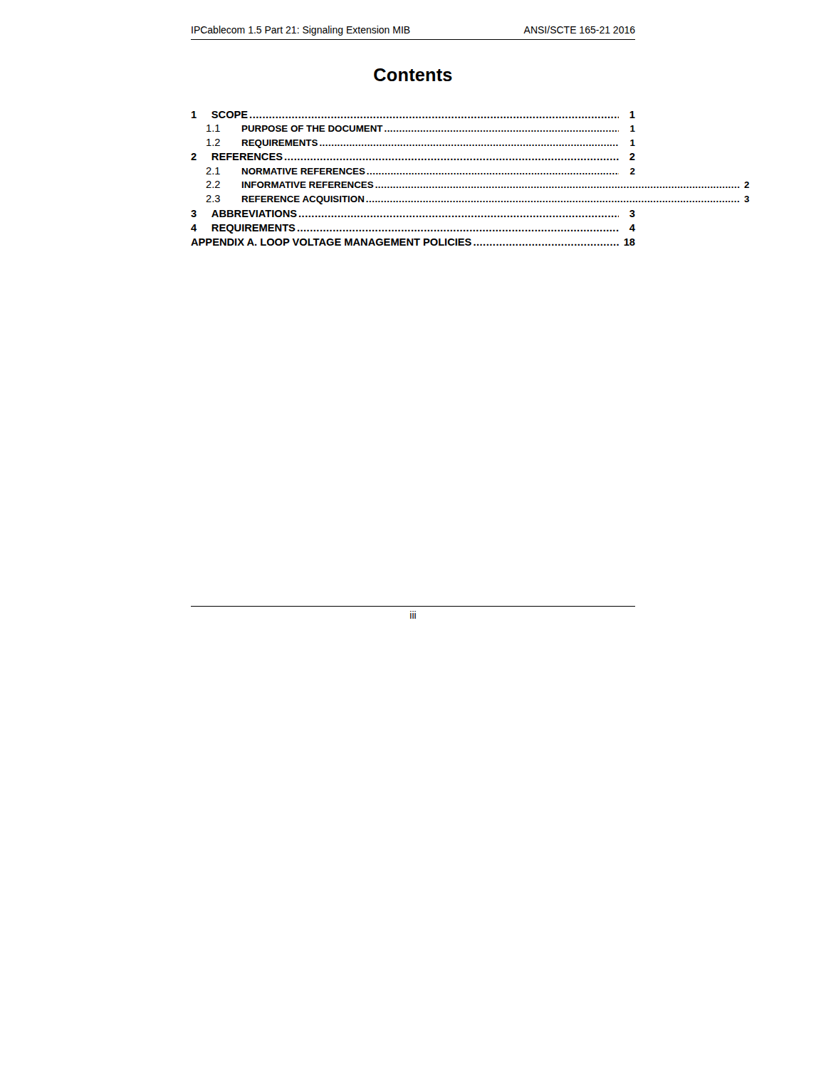IPCablecom 1.5 Part 21: Signaling Extension MIB
ANSI/SCTE 165-21 2016
Contents
1 Scope .................................................................................................................................................. 1
1.1 Purpose of the Document ......................................................................................................................... 1
1.2 Requirements ......................................................................................................................................... 1
2 References ....................................................................................................................................... 2
2.1 Normative References ............................................................................................................................. 2
2.2 Informative References .......................................................................................................................... 2
2.3 Reference Acquisition ............................................................................................................................. 3
3 Abbreviations ................................................................................................................................. 3
4 Requirements ................................................................................................................................. 4
Appendix A. Loop Voltage Management Policies ....................................................................... 18
iii